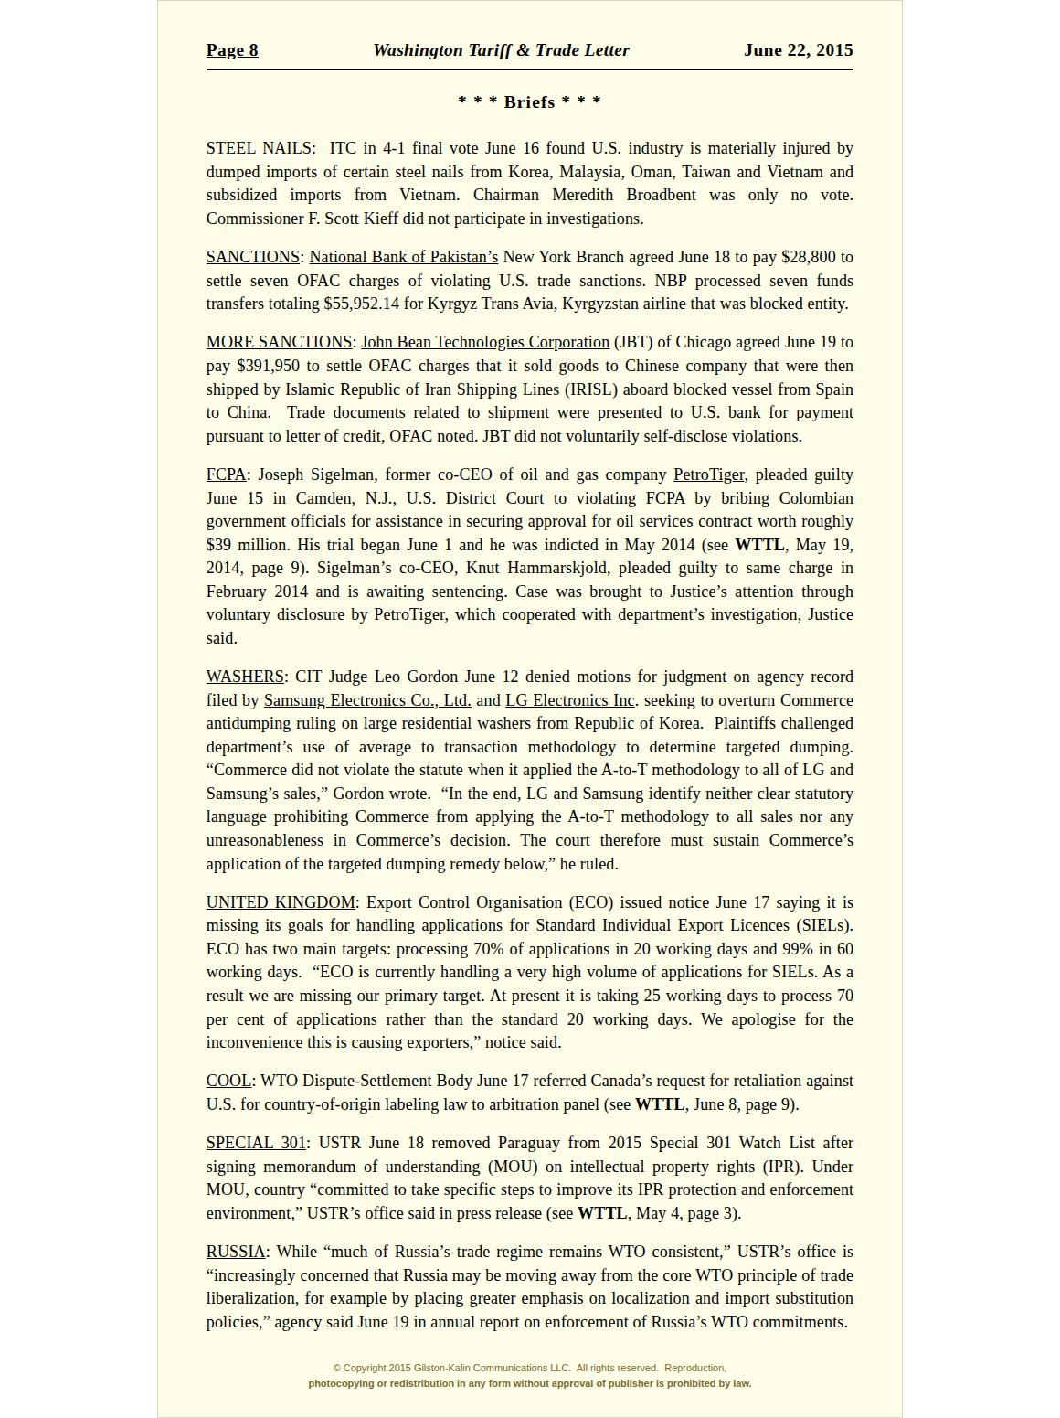Page 8
Washington Tariff & Trade Letter
June 22, 2015
* * * Briefs * * *
STEEL NAILS: ITC in 4-1 final vote June 16 found U.S. industry is materially injured by dumped imports of certain steel nails from Korea, Malaysia, Oman, Taiwan and Vietnam and subsidized imports from Vietnam. Chairman Meredith Broadbent was only no vote. Commissioner F. Scott Kieff did not participate in investigations.
SANCTIONS: National Bank of Pakistan’s New York Branch agreed June 18 to pay $28,800 to settle seven OFAC charges of violating U.S. trade sanctions. NBP processed seven funds transfers totaling $55,952.14 for Kyrgyz Trans Avia, Kyrgyzstan airline that was blocked entity.
MORE SANCTIONS: John Bean Technologies Corporation (JBT) of Chicago agreed June 19 to pay $391,950 to settle OFAC charges that it sold goods to Chinese company that were then shipped by Islamic Republic of Iran Shipping Lines (IRISL) aboard blocked vessel from Spain to China. Trade documents related to shipment were presented to U.S. bank for payment pursuant to letter of credit, OFAC noted. JBT did not voluntarily self-disclose violations.
FCPA: Joseph Sigelman, former co-CEO of oil and gas company PetroTiger, pleaded guilty June 15 in Camden, N.J., U.S. District Court to violating FCPA by bribing Colombian government officials for assistance in securing approval for oil services contract worth roughly $39 million. His trial began June 1 and he was indicted in May 2014 (see WTTL, May 19, 2014, page 9). Sigelman’s co-CEO, Knut Hammarskjold, pleaded guilty to same charge in February 2014 and is awaiting sentencing. Case was brought to Justice’s attention through voluntary disclosure by PetroTiger, which cooperated with department’s investigation, Justice said.
WASHERS: CIT Judge Leo Gordon June 12 denied motions for judgment on agency record filed by Samsung Electronics Co., Ltd. and LG Electronics Inc. seeking to overturn Commerce antidumping ruling on large residential washers from Republic of Korea. Plaintiffs challenged department’s use of average to transaction methodology to determine targeted dumping. “Commerce did not violate the statute when it applied the A-to-T methodology to all of LG and Samsung’s sales,” Gordon wrote. “In the end, LG and Samsung identify neither clear statutory language prohibiting Commerce from applying the A-to-T methodology to all sales nor any unreasonableness in Commerce’s decision. The court therefore must sustain Commerce’s application of the targeted dumping remedy below,” he ruled.
UNITED KINGDOM: Export Control Organisation (ECO) issued notice June 17 saying it is missing its goals for handling applications for Standard Individual Export Licences (SIELs). ECO has two main targets: processing 70% of applications in 20 working days and 99% in 60 working days. “ECO is currently handling a very high volume of applications for SIELs. As a result we are missing our primary target. At present it is taking 25 working days to process 70 per cent of applications rather than the standard 20 working days. We apologise for the inconvenience this is causing exporters,” notice said.
COOL: WTO Dispute-Settlement Body June 17 referred Canada’s request for retaliation against U.S. for country-of-origin labeling law to arbitration panel (see WTTL, June 8, page 9).
SPECIAL 301: USTR June 18 removed Paraguay from 2015 Special 301 Watch List after signing memorandum of understanding (MOU) on intellectual property rights (IPR). Under MOU, country “committed to take specific steps to improve its IPR protection and enforcement environment,” USTR’s office said in press release (see WTTL, May 4, page 3).
RUSSIA: While “much of Russia’s trade regime remains WTO consistent,” USTR’s office is “increasingly concerned that Russia may be moving away from the core WTO principle of trade liberalization, for example by placing greater emphasis on localization and import substitution policies,” agency said June 19 in annual report on enforcement of Russia’s WTO commitments.
© Copyright 2015 Gilston-Kalin Communications LLC. All rights reserved. Reproduction,
photocopying or redistribution in any form without approval of publisher is prohibited by law.